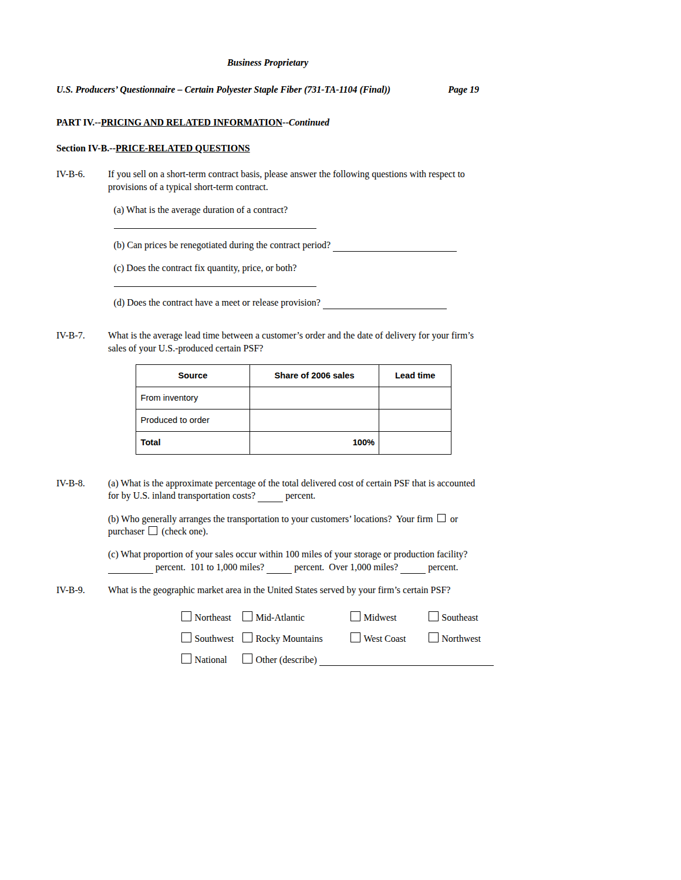Business Proprietary
U.S. Producers’ Questionnaire – Certain Polyester Staple Fiber (731-TA-1104 (Final)) Page 19
PART IV.--PRICING AND RELATED INFORMATION--Continued
Section IV-B.--PRICE-RELATED QUESTIONS
IV-B-6.
If you sell on a short-term contract basis, please answer the following questions with respect to provisions of a typical short-term contract.
(a) What is the average duration of a contract?
(b) Can prices be renegotiated during the contract period?
(c) Does the contract fix quantity, price, or both?
(d) Does the contract have a meet or release provision?
IV-B-7.
What is the average lead time between a customer’s order and the date of delivery for your firm’s sales of your U.S.-produced certain PSF?
| Source | Share of 2006 sales | Lead time |
| --- | --- | --- |
| From inventory | | |
| Produced to order | | |
| Total | 100% | |
IV-B-8.
(a) What is the approximate percentage of the total delivered cost of certain PSF that is accounted for by U.S. inland transportation costs? percent.
(b) Who generally arranges the transportation to your customers’ locations? Your firm or purchaser (check one).
(c) What proportion of your sales occur within 100 miles of your storage or production facility? percent. 101 to 1,000 miles? percent. Over 1,000 miles? percent.
IV-B-9.
What is the geographic market area in the United States served by your firm’s certain PSF?
| Northeast | Mid-Atlantic | Midwest | Southeast |
| Southwest | Rocky Mountains | West Coast | Northwest |
| National | Other (describe) |